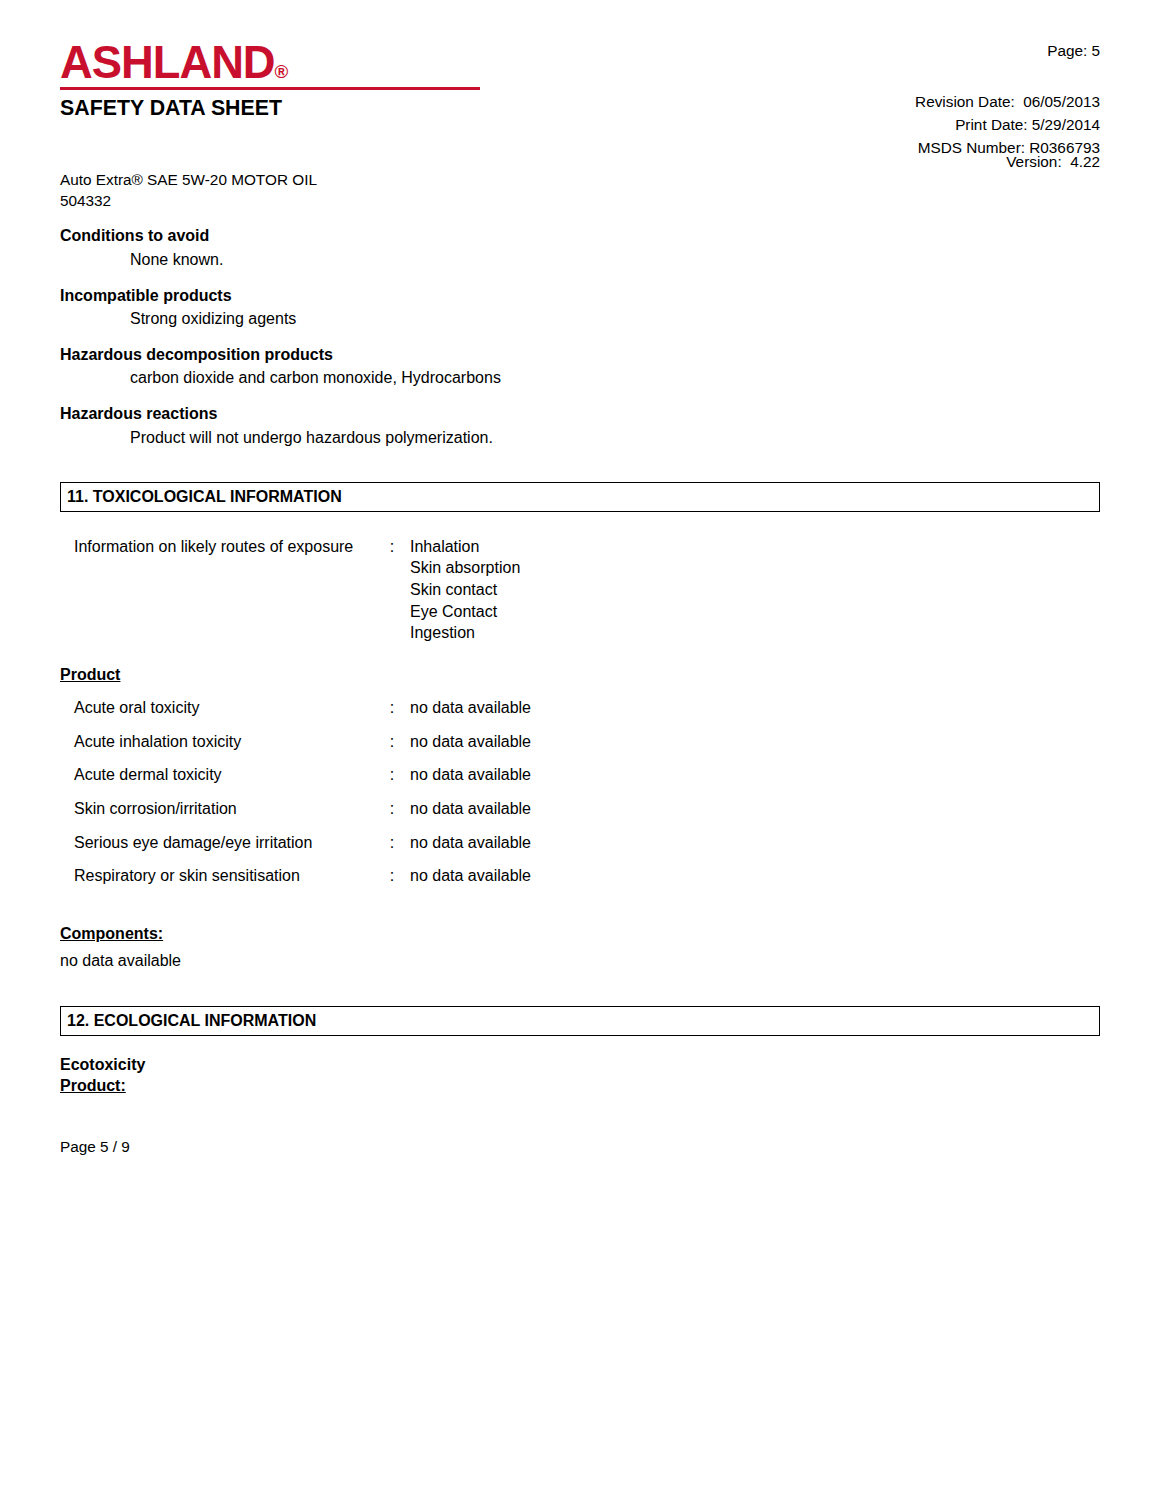Page: 5
Revision Date: 06/05/2013
Print Date: 5/29/2014
MSDS Number: R0366793
ASHLAND®
SAFETY DATA SHEET
Auto Extra® SAE 5W-20 MOTOR OIL
504332
Version: 4.22
Conditions to avoid
None known.
Incompatible products
Strong oxidizing agents
Hazardous decomposition products
carbon dioxide and carbon monoxide, Hydrocarbons
Hazardous reactions
Product will not undergo hazardous polymerization.
11. TOXICOLOGICAL INFORMATION
| Information on likely routes of exposure | : | Inhalation Skin absorption Skin contact Eye Contact Ingestion |
Product
| Acute oral toxicity | : | no data available |
| Acute inhalation toxicity | : | no data available |
| Acute dermal toxicity | : | no data available |
| Skin corrosion/irritation | : | no data available |
| Serious eye damage/eye irritation | : | no data available |
| Respiratory or skin sensitisation | : | no data available |
Components:
no data available
12. ECOLOGICAL INFORMATION
Ecotoxicity
Product:
Page 5 / 9